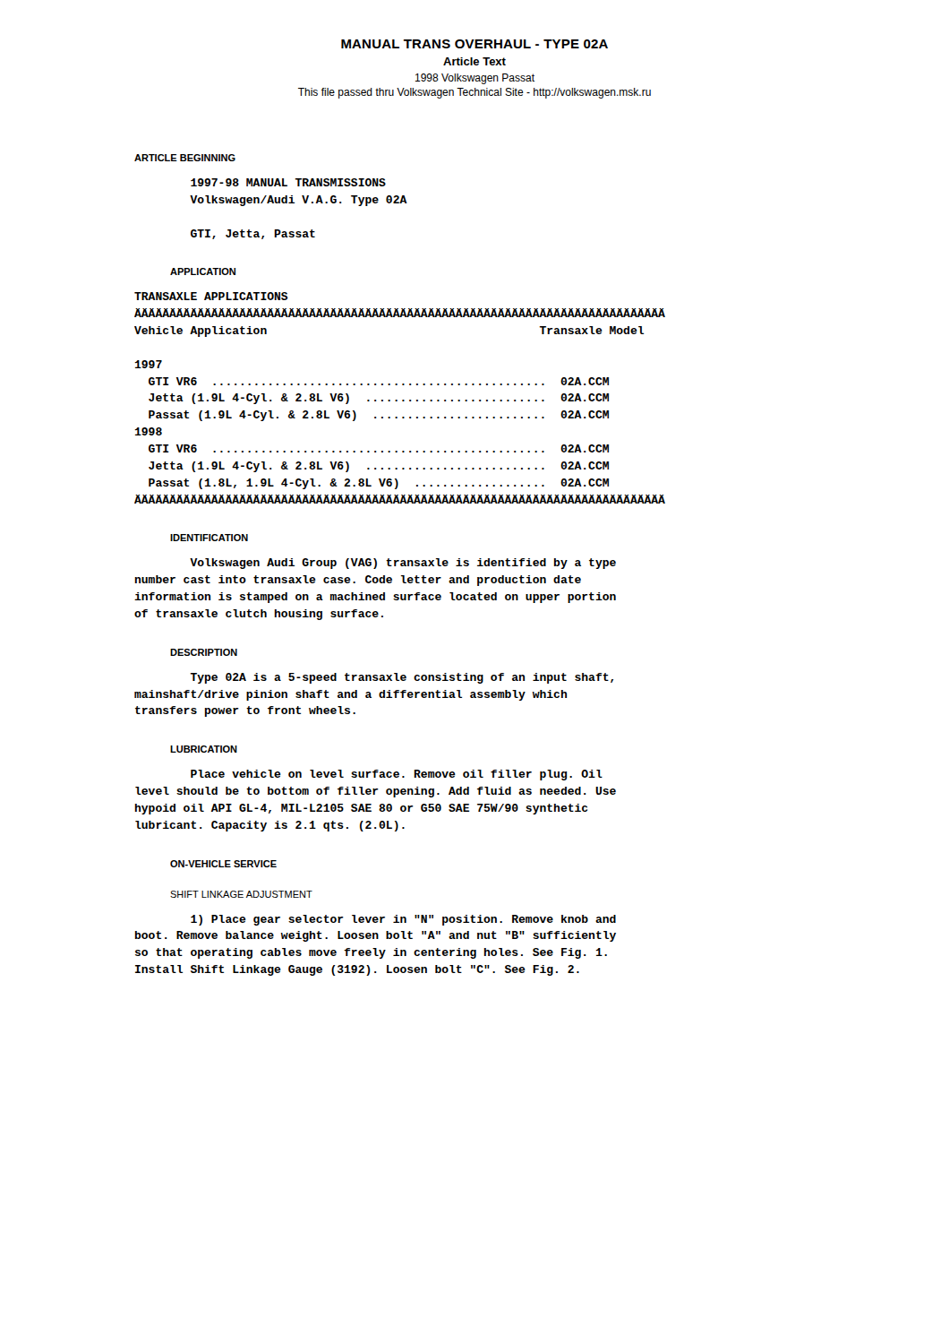MANUAL TRANS OVERHAUL - TYPE 02A
Article Text
1998 Volkswagen Passat
This file passed thru Volkswagen Technical Site - http://volkswagen.msk.ru
ARTICLE BEGINNING
        1997-98 MANUAL TRANSMISSIONS
        Volkswagen/Audi V.A.G. Type 02A

        GTI, Jetta, Passat
APPLICATION
TRANSAXLE APPLICATIONS
ÄÄÄÄÄÄÄÄÄÄÄÄÄÄÄÄÄÄÄÄÄÄÄÄÄÄÄÄÄÄÄÄÄÄÄÄÄÄÄÄÄÄÄÄÄÄÄÄÄÄÄÄÄÄÄÄÄÄÄÄÄÄÄÄÄÄÄÄÄÄÄÄÄÄÄÄ
Vehicle Application                                       Transaxle Model

1997
  GTI VR6  ................................................  02A.CCM
  Jetta (1.9L 4-Cyl. & 2.8L V6)  ..........................  02A.CCM
  Passat (1.9L 4-Cyl. & 2.8L V6)  .........................  02A.CCM
1998
  GTI VR6  ................................................  02A.CCM
  Jetta (1.9L 4-Cyl. & 2.8L V6)  ..........................  02A.CCM
  Passat (1.8L, 1.9L 4-Cyl. & 2.8L V6)  ...................  02A.CCM
ÄÄÄÄÄÄÄÄÄÄÄÄÄÄÄÄÄÄÄÄÄÄÄÄÄÄÄÄÄÄÄÄÄÄÄÄÄÄÄÄÄÄÄÄÄÄÄÄÄÄÄÄÄÄÄÄÄÄÄÄÄÄÄÄÄÄÄÄÄÄÄÄÄÄÄÄ
IDENTIFICATION
        Volkswagen Audi Group (VAG) transaxle is identified by a type
number cast into transaxle case. Code letter and production date
information is stamped on a machined surface located on upper portion
of transaxle clutch housing surface.
DESCRIPTION
        Type 02A is a 5-speed transaxle consisting of an input shaft,
mainshaft/drive pinion shaft and a differential assembly which
transfers power to front wheels.
LUBRICATION
        Place vehicle on level surface. Remove oil filler plug. Oil
level should be to bottom of filler opening. Add fluid as needed. Use
hypoid oil API GL-4, MIL-L2105 SAE 80 or G50 SAE 75W/90 synthetic
lubricant. Capacity is 2.1 qts. (2.0L).
ON-VEHICLE SERVICE
SHIFT LINKAGE ADJUSTMENT
        1) Place gear selector lever in "N" position. Remove knob and
boot. Remove balance weight. Loosen bolt "A" and nut "B" sufficiently
so that operating cables move freely in centering holes. See Fig. 1.
Install Shift Linkage Gauge (3192). Loosen bolt "C". See Fig. 2.